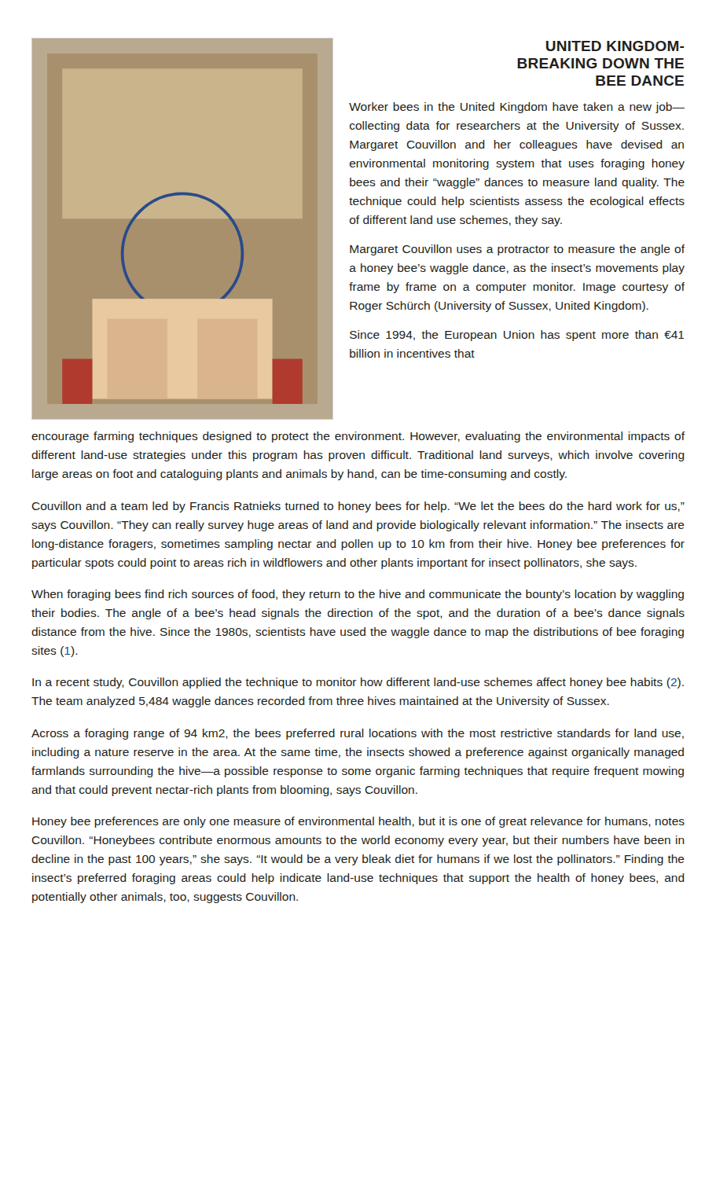United Kingdom-
Breaking Down the
Bee Dance
Worker bees in the United Kingdom have taken a new job—collecting data for researchers at the University of Sussex. Margaret Couvillon and her colleagues have devised an environmental monitoring system that uses foraging honey bees and their “waggle” dances to measure land quality. The technique could help scientists assess the ecological effects of different land use schemes, they say.
Margaret Couvillon uses a protractor to measure the angle of a honey bee’s waggle dance, as the insect’s movements play frame by frame on a computer monitor. Image courtesy of Roger Schürch (University of Sussex, United Kingdom).
Since 1994, the European Union has spent more than €41 billion in incentives that
encourage farming techniques designed to protect the environment. However, evaluating the environmental impacts of different land-use strategies under this program has proven difficult. Traditional land surveys, which involve covering large areas on foot and cataloguing plants and animals by hand, can be time-consuming and costly.
Couvillon and a team led by Francis Ratnieks turned to honey bees for help. “We let the bees do the hard work for us,” says Couvillon. “They can really survey huge areas of land and provide biologically relevant information.” The insects are long-distance foragers, sometimes sampling nectar and pollen up to 10 km from their hive. Honey bee preferences for particular spots could point to areas rich in wildflowers and other plants important for insect pollinators, she says.
When foraging bees find rich sources of food, they return to the hive and communicate the bounty’s location by waggling their bodies. The angle of a bee’s head signals the direction of the spot, and the duration of a bee’s dance signals distance from the hive. Since the 1980s, scientists have used the waggle dance to map the distributions of bee foraging sites (1).
In a recent study, Couvillon applied the technique to monitor how different land-use schemes affect honey bee habits (2). The team analyzed 5,484 waggle dances recorded from three hives maintained at the University of Sussex.
Across a foraging range of 94 km2, the bees preferred rural locations with the most restrictive standards for land use, including a nature reserve in the area. At the same time, the insects showed a preference against organically managed farmlands surrounding the hive—a possible response to some organic farming techniques that require frequent mowing and that could prevent nectar-rich plants from blooming, says Couvillon.
Honey bee preferences are only one measure of environmental health, but it is one of great relevance for humans, notes Couvillon. “Honeybees contribute enormous amounts to the world economy every year, but their numbers have been in decline in the past 100 years,” she says. “It would be a very bleak diet for humans if we lost the pollinators.” Finding the insect’s preferred foraging areas could help indicate land-use techniques that support the health of honey bees, and potentially other animals, too, suggests Couvillon.